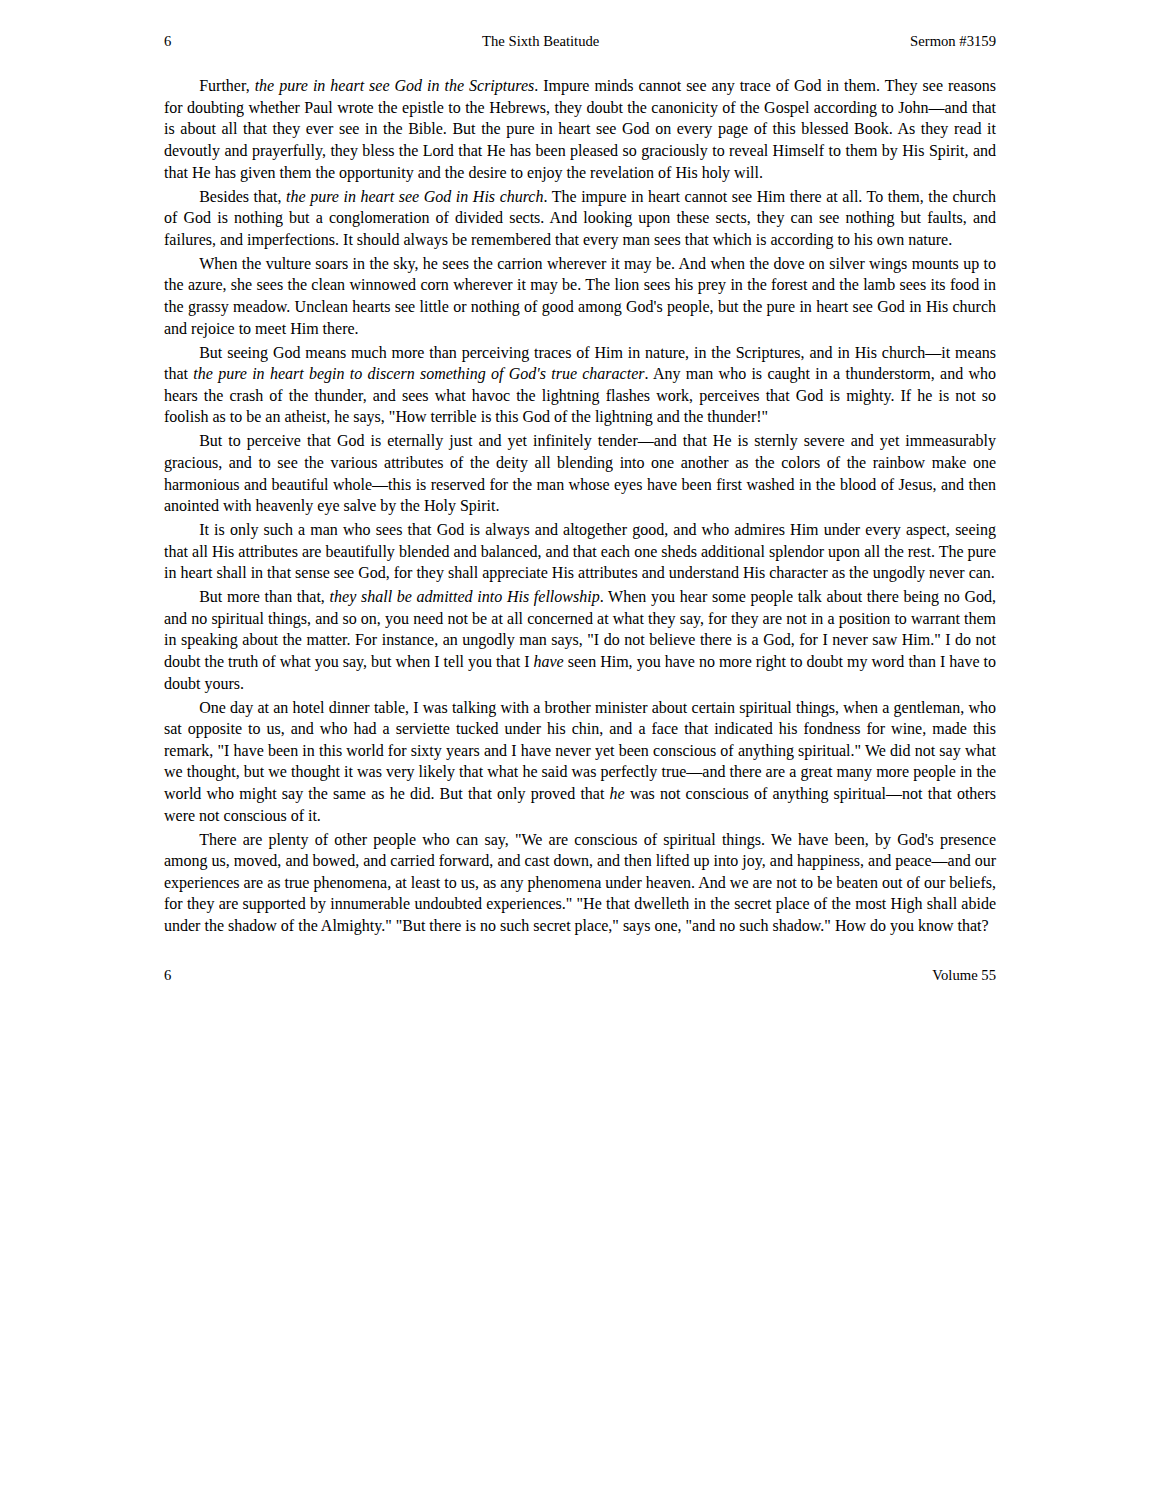6 The Sixth Beatitude Sermon #3159
Further, the pure in heart see God in the Scriptures. Impure minds cannot see any trace of God in them. They see reasons for doubting whether Paul wrote the epistle to the Hebrews, they doubt the canonicity of the Gospel according to John—and that is about all that they ever see in the Bible. But the pure in heart see God on every page of this blessed Book. As they read it devoutly and prayerfully, they bless the Lord that He has been pleased so graciously to reveal Himself to them by His Spirit, and that He has given them the opportunity and the desire to enjoy the revelation of His holy will.
Besides that, the pure in heart see God in His church. The impure in heart cannot see Him there at all. To them, the church of God is nothing but a conglomeration of divided sects. And looking upon these sects, they can see nothing but faults, and failures, and imperfections. It should always be remembered that every man sees that which is according to his own nature.
When the vulture soars in the sky, he sees the carrion wherever it may be. And when the dove on silver wings mounts up to the azure, she sees the clean winnowed corn wherever it may be. The lion sees his prey in the forest and the lamb sees its food in the grassy meadow. Unclean hearts see little or nothing of good among God's people, but the pure in heart see God in His church and rejoice to meet Him there.
But seeing God means much more than perceiving traces of Him in nature, in the Scriptures, and in His church—it means that the pure in heart begin to discern something of God's true character. Any man who is caught in a thunderstorm, and who hears the crash of the thunder, and sees what havoc the lightning flashes work, perceives that God is mighty. If he is not so foolish as to be an atheist, he says, "How terrible is this God of the lightning and the thunder!"
But to perceive that God is eternally just and yet infinitely tender—and that He is sternly severe and yet immeasurably gracious, and to see the various attributes of the deity all blending into one another as the colors of the rainbow make one harmonious and beautiful whole—this is reserved for the man whose eyes have been first washed in the blood of Jesus, and then anointed with heavenly eye salve by the Holy Spirit.
It is only such a man who sees that God is always and altogether good, and who admires Him under every aspect, seeing that all His attributes are beautifully blended and balanced, and that each one sheds additional splendor upon all the rest. The pure in heart shall in that sense see God, for they shall appreciate His attributes and understand His character as the ungodly never can.
But more than that, they shall be admitted into His fellowship. When you hear some people talk about there being no God, and no spiritual things, and so on, you need not be at all concerned at what they say, for they are not in a position to warrant them in speaking about the matter. For instance, an ungodly man says, "I do not believe there is a God, for I never saw Him." I do not doubt the truth of what you say, but when I tell you that I have seen Him, you have no more right to doubt my word than I have to doubt yours.
One day at an hotel dinner table, I was talking with a brother minister about certain spiritual things, when a gentleman, who sat opposite to us, and who had a serviette tucked under his chin, and a face that indicated his fondness for wine, made this remark, "I have been in this world for sixty years and I have never yet been conscious of anything spiritual." We did not say what we thought, but we thought it was very likely that what he said was perfectly true—and there are a great many more people in the world who might say the same as he did. But that only proved that he was not conscious of anything spiritual—not that others were not conscious of it.
There are plenty of other people who can say, "We are conscious of spiritual things. We have been, by God's presence among us, moved, and bowed, and carried forward, and cast down, and then lifted up into joy, and happiness, and peace—and our experiences are as true phenomena, at least to us, as any phenomena under heaven. And we are not to be beaten out of our beliefs, for they are supported by innumerable undoubted experiences." "He that dwelleth in the secret place of the most High shall abide under the shadow of the Almighty." "But there is no such secret place," says one, "and no such shadow." How do you know that?
6 Volume 55